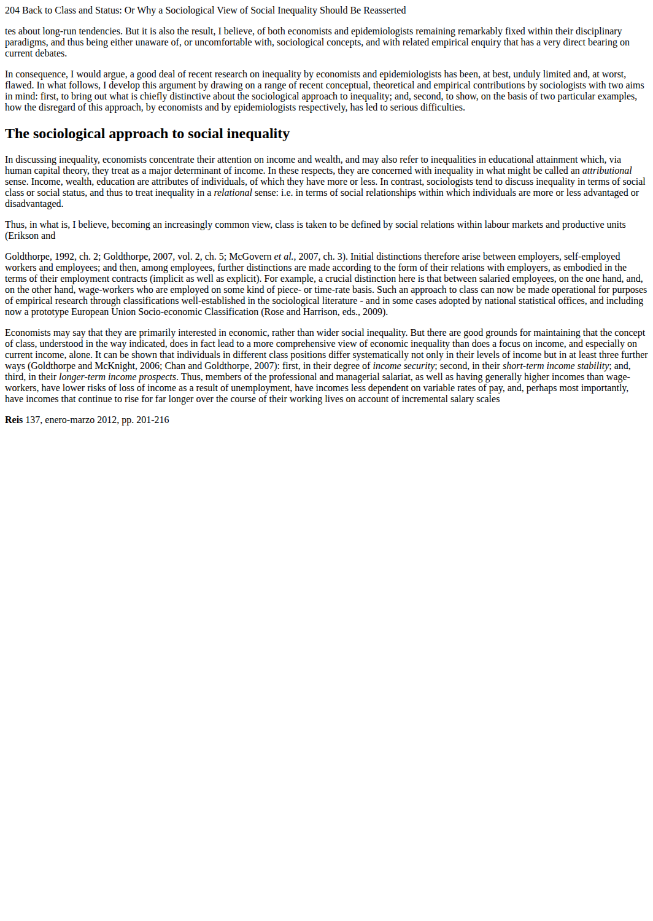204 Back to Class and Status: Or Why a Sociological View of Social Inequality Should Be Reasserted
tes about long-run tendencies. But it is also the result, I believe, of both economists and epidemiologists remaining remarkably fixed within their disciplinary paradigms, and thus being either unaware of, or uncomfortable with, sociological concepts, and with related empirical enquiry that has a very direct bearing on current debates.
In consequence, I would argue, a good deal of recent research on inequality by economists and epidemiologists has been, at best, unduly limited and, at worst, flawed. In what follows, I develop this argument by drawing on a range of recent conceptual, theoretical and empirical contributions by sociologists with two aims in mind: first, to bring out what is chiefly distinctive about the sociological approach to inequality; and, second, to show, on the basis of two particular examples, how the disregard of this approach, by economists and by epidemiologists respectively, has led to serious difficulties.
The sociological approach to social inequality
In discussing inequality, economists concentrate their attention on income and wealth, and may also refer to inequalities in educational attainment which, via human capital theory, they treat as a major determinant of income. In these respects, they are concerned with inequality in what might be called an attributional sense. Income, wealth, education are attributes of individuals, of which they have more or less. In contrast, sociologists tend to discuss inequality in terms of social class or social status, and thus to treat inequality in a relational sense: i.e. in terms of social relationships within which individuals are more or less advantaged or disadvantaged.
Thus, in what is, I believe, becoming an increasingly common view, class is taken to be defined by social relations within labour markets and productive units (Erikson and
Goldthorpe, 1992, ch. 2; Goldthorpe, 2007, vol. 2, ch. 5; McGovern et al., 2007, ch. 3). Initial distinctions therefore arise between employers, self-employed workers and employees; and then, among employees, further distinctions are made according to the form of their relations with employers, as embodied in the terms of their employment contracts (implicit as well as explicit). For example, a crucial distinction here is that between salaried employees, on the one hand, and, on the other hand, wage-workers who are employed on some kind of piece- or time-rate basis. Such an approach to class can now be made operational for purposes of empirical research through classifications well-established in the sociological literature - and in some cases adopted by national statistical offices, and including now a prototype European Union Socio-economic Classification (Rose and Harrison, eds., 2009).
Economists may say that they are primarily interested in economic, rather than wider social inequality. But there are good grounds for maintaining that the concept of class, understood in the way indicated, does in fact lead to a more comprehensive view of economic inequality than does a focus on income, and especially on current income, alone. It can be shown that individuals in different class positions differ systematically not only in their levels of income but in at least three further ways (Goldthorpe and McKnight, 2006; Chan and Goldthorpe, 2007): first, in their degree of income security; second, in their short-term income stability; and, third, in their longer-term income prospects. Thus, members of the professional and managerial salariat, as well as having generally higher incomes than wage-workers, have lower risks of loss of income as a result of unemployment, have incomes less dependent on variable rates of pay, and, perhaps most importantly, have incomes that continue to rise for far longer over the course of their working lives on account of incremental salary scales
Reis 137, enero-marzo 2012, pp. 201-216